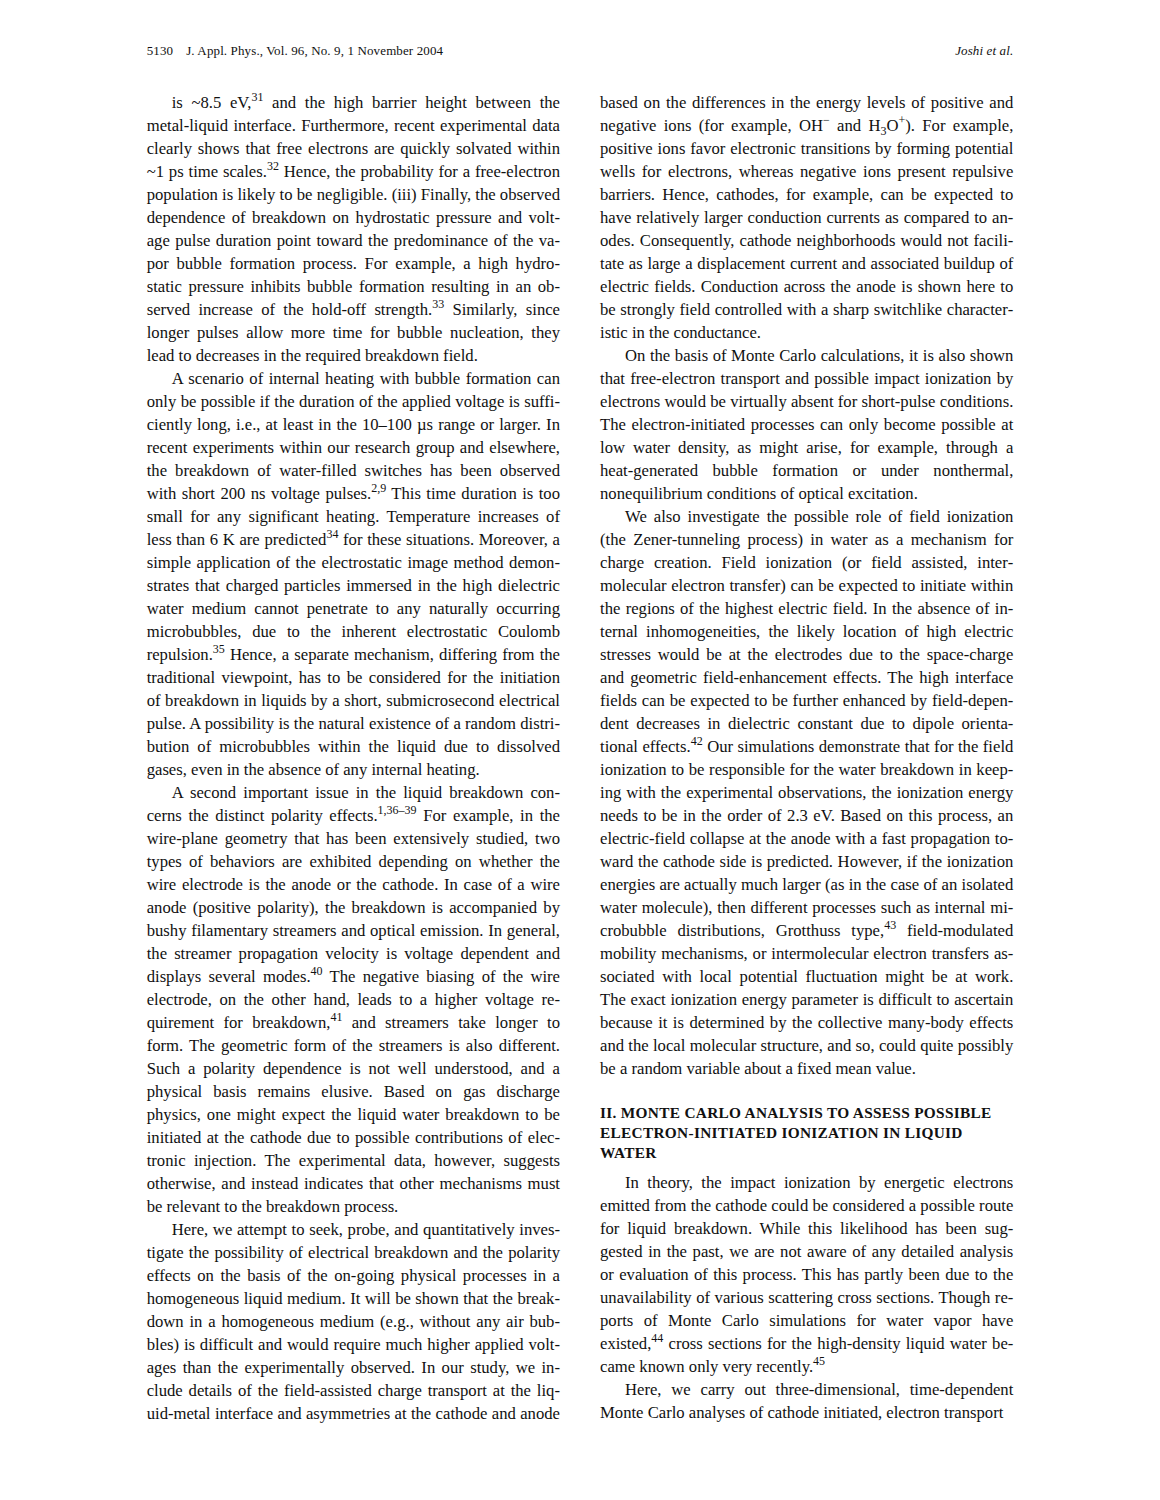5130 J. Appl. Phys., Vol. 96, No. 9, 1 November 2004 Joshi et al.
is ~8.5 eV,31 and the high barrier height between the metal-liquid interface. Furthermore, recent experimental data clearly shows that free electrons are quickly solvated within ~1 ps time scales.32 Hence, the probability for a free-electron population is likely to be negligible. (iii) Finally, the observed dependence of breakdown on hydrostatic pressure and voltage pulse duration point toward the predominance of the vapor bubble formation process. For example, a high hydrostatic pressure inhibits bubble formation resulting in an observed increase of the hold-off strength.33 Similarly, since longer pulses allow more time for bubble nucleation, they lead to decreases in the required breakdown field.
A scenario of internal heating with bubble formation can only be possible if the duration of the applied voltage is sufficiently long, i.e., at least in the 10–100 µs range or larger. In recent experiments within our research group and elsewhere, the breakdown of water-filled switches has been observed with short 200 ns voltage pulses.2,9 This time duration is too small for any significant heating. Temperature increases of less than 6 K are predicted34 for these situations. Moreover, a simple application of the electrostatic image method demonstrates that charged particles immersed in the high dielectric water medium cannot penetrate to any naturally occurring microbubbles, due to the inherent electrostatic Coulomb repulsion.35 Hence, a separate mechanism, differing from the traditional viewpoint, has to be considered for the initiation of breakdown in liquids by a short, submicrosecond electrical pulse. A possibility is the natural existence of a random distribution of microbubbles within the liquid due to dissolved gases, even in the absence of any internal heating.
A second important issue in the liquid breakdown concerns the distinct polarity effects.1,36–39 For example, in the wire-plane geometry that has been extensively studied, two types of behaviors are exhibited depending on whether the wire electrode is the anode or the cathode. In case of a wire anode (positive polarity), the breakdown is accompanied by bushy filamentary streamers and optical emission. In general, the streamer propagation velocity is voltage dependent and displays several modes.40 The negative biasing of the wire electrode, on the other hand, leads to a higher voltage requirement for breakdown,41 and streamers take longer to form. The geometric form of the streamers is also different. Such a polarity dependence is not well understood, and a physical basis remains elusive. Based on gas discharge physics, one might expect the liquid water breakdown to be initiated at the cathode due to possible contributions of electronic injection. The experimental data, however, suggests otherwise, and instead indicates that other mechanisms must be relevant to the breakdown process.
Here, we attempt to seek, probe, and quantitatively investigate the possibility of electrical breakdown and the polarity effects on the basis of the on-going physical processes in a homogeneous liquid medium. It will be shown that the breakdown in a homogeneous medium (e.g., without any air bubbles) is difficult and would require much higher applied voltages than the experimentally observed. In our study, we include details of the field-assisted charge transport at the liquid-metal interface and asymmetries at the cathode and anode based on the differences in the energy levels of positive and negative ions (for example, OH− and H3O+). For example, positive ions favor electronic transitions by forming potential wells for electrons, whereas negative ions present repulsive barriers. Hence, cathodes, for example, can be expected to have relatively larger conduction currents as compared to anodes. Consequently, cathode neighborhoods would not facilitate as large a displacement current and associated buildup of electric fields. Conduction across the anode is shown here to be strongly field controlled with a sharp switchlike characteristic in the conductance.
On the basis of Monte Carlo calculations, it is also shown that free-electron transport and possible impact ionization by electrons would be virtually absent for short-pulse conditions. The electron-initiated processes can only become possible at low water density, as might arise, for example, through a heat-generated bubble formation or under nonthermal, nonequilibrium conditions of optical excitation.
We also investigate the possible role of field ionization (the Zener-tunneling process) in water as a mechanism for charge creation. Field ionization (or field assisted, intermolecular electron transfer) can be expected to initiate within the regions of the highest electric field. In the absence of internal inhomogeneities, the likely location of high electric stresses would be at the electrodes due to the space-charge and geometric field-enhancement effects. The high interface fields can be expected to be further enhanced by field-dependent decreases in dielectric constant due to dipole orientational effects.42 Our simulations demonstrate that for the field ionization to be responsible for the water breakdown in keeping with the experimental observations, the ionization energy needs to be in the order of 2.3 eV. Based on this process, an electric-field collapse at the anode with a fast propagation toward the cathode side is predicted. However, if the ionization energies are actually much larger (as in the case of an isolated water molecule), then different processes such as internal microbubble distributions, Grotthuss type,43 field-modulated mobility mechanisms, or intermolecular electron transfers associated with local potential fluctuation might be at work. The exact ionization energy parameter is difficult to ascertain because it is determined by the collective many-body effects and the local molecular structure, and so, could quite possibly be a random variable about a fixed mean value.
II. Monte Carlo analysis to assess possible electron-initiated ionization in liquid water
In theory, the impact ionization by energetic electrons emitted from the cathode could be considered a possible route for liquid breakdown. While this likelihood has been suggested in the past, we are not aware of any detailed analysis or evaluation of this process. This has partly been due to the unavailability of various scattering cross sections. Though reports of Monte Carlo simulations for water vapor have existed,44 cross sections for the high-density liquid water became known only very recently.45
Here, we carry out three-dimensional, time-dependent Monte Carlo analyses of cathode initiated, electron transport